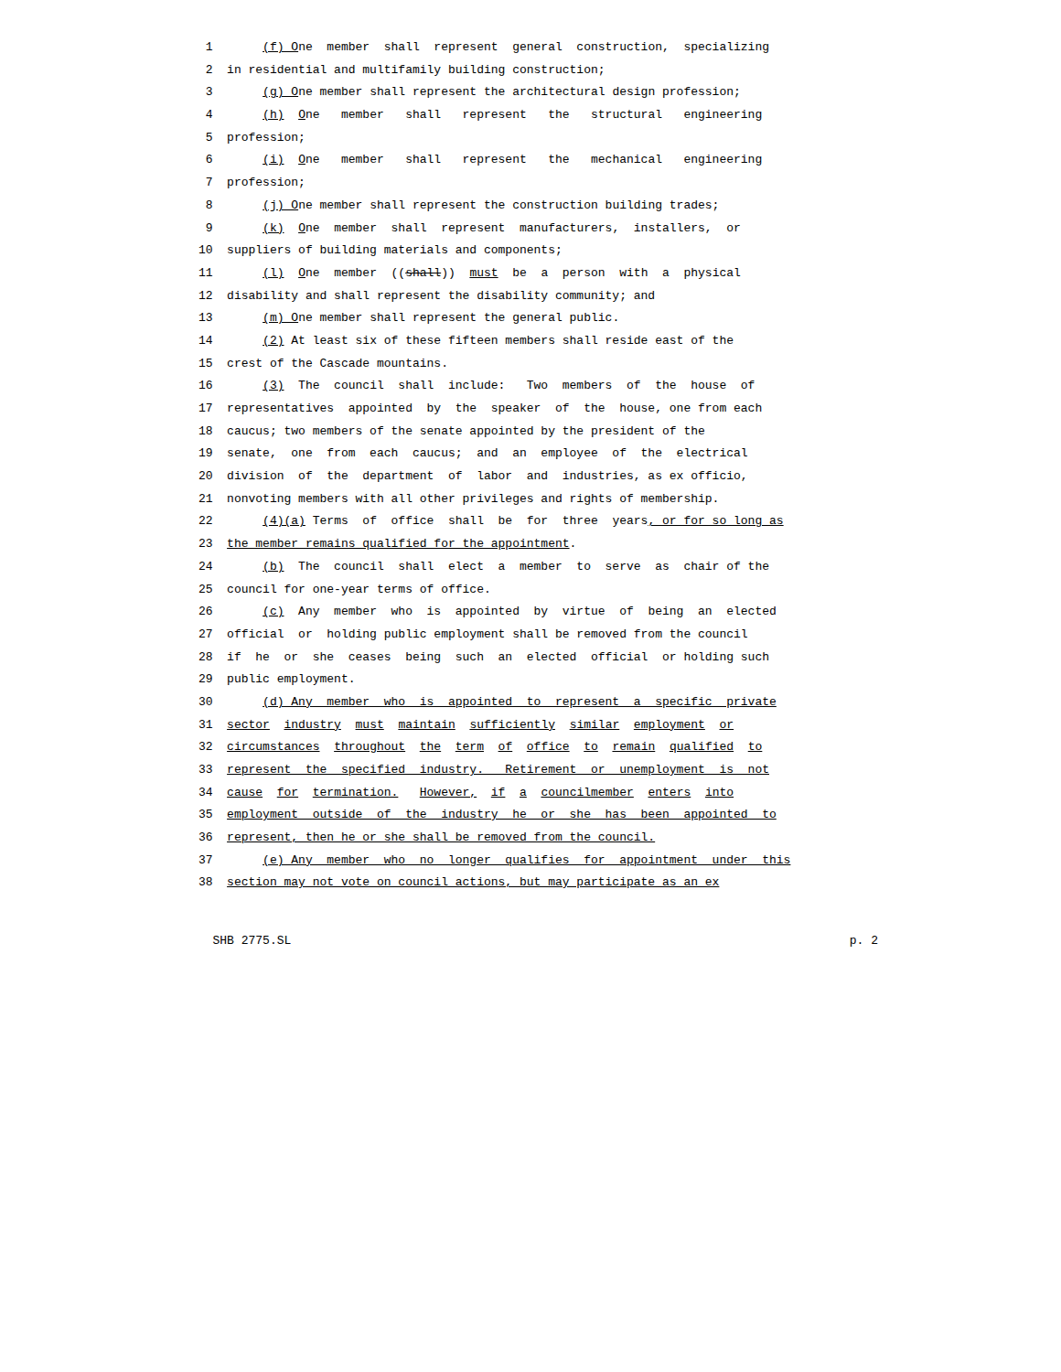1 (f) One member shall represent general construction, specializing
2 in residential and multifamily building construction;
3 (g) One member shall represent the architectural design profession;
4 (h) One member shall represent the structural engineering
5 profession;
6 (i) One member shall represent the mechanical engineering
7 profession;
8 (j) One member shall represent the construction building trades;
9 (k) One member shall represent manufacturers, installers, or
10 suppliers of building materials and components;
11 (l) One member ((shall)) must be a person with a physical
12 disability and shall represent the disability community; and
13 (m) One member shall represent the general public.
14 (2) At least six of these fifteen members shall reside east of the
15 crest of the Cascade mountains.
16 (3) The council shall include: Two members of the house of
17 representatives appointed by the speaker of the house, one from each
18 caucus; two members of the senate appointed by the president of the
19 senate, one from each caucus; and an employee of the electrical
20 division of the department of labor and industries, as ex officio,
21 nonvoting members with all other privileges and rights of membership.
22 (4)(a) Terms of office shall be for three years, or for so long as
23 the member remains qualified for the appointment.
24 (b) The council shall elect a member to serve as chair of the
25 council for one-year terms of office.
26 (c) Any member who is appointed by virtue of being an elected
27 official or holding public employment shall be removed from the council
28 if he or she ceases being such an elected official or holding such
29 public employment.
30 (d) Any member who is appointed to represent a specific private
31 sector industry must maintain sufficiently similar employment or
32 circumstances throughout the term of office to remain qualified to
33 represent the specified industry. Retirement or unemployment is not
34 cause for termination. However, if a councilmember enters into
35 employment outside of the industry he or she has been appointed to
36 represent, then he or she shall be removed from the council.
37 (e) Any member who no longer qualifies for appointment under this
38 section may not vote on council actions, but may participate as an ex
SHB 2775.SL p. 2